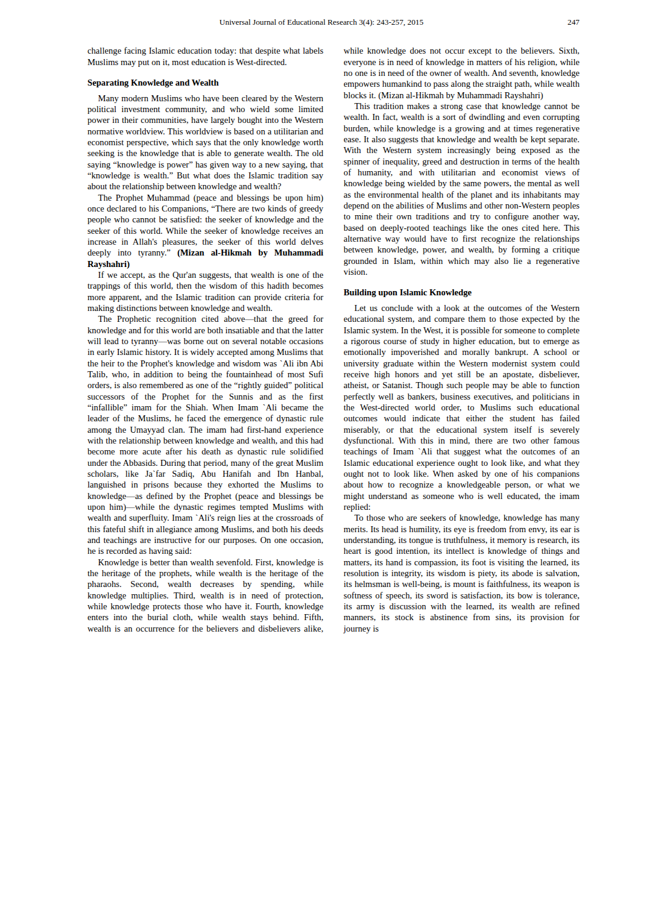Universal Journal of Educational Research 3(4): 243-257, 2015 247
challenge facing Islamic education today: that despite what labels Muslims may put on it, most education is West-directed.
Separating Knowledge and Wealth
Many modern Muslims who have been cleared by the Western political investment community, and who wield some limited power in their communities, have largely bought into the Western normative worldview. This worldview is based on a utilitarian and economist perspective, which says that the only knowledge worth seeking is the knowledge that is able to generate wealth. The old saying “knowledge is power” has given way to a new saying, that “knowledge is wealth.” But what does the Islamic tradition say about the relationship between knowledge and wealth?
The Prophet Muhammad (peace and blessings be upon him) once declared to his Companions, “There are two kinds of greedy people who cannot be satisfied: the seeker of knowledge and the seeker of this world. While the seeker of knowledge receives an increase in Allah's pleasures, the seeker of this world delves deeply into tyranny.” (Mizan al-Hikmah by Muhammadi Rayshahri)
If we accept, as the Qur'an suggests, that wealth is one of the trappings of this world, then the wisdom of this hadith becomes more apparent, and the Islamic tradition can provide criteria for making distinctions between knowledge and wealth.
The Prophetic recognition cited above—that the greed for knowledge and for this world are both insatiable and that the latter will lead to tyranny—was borne out on several notable occasions in early Islamic history. It is widely accepted among Muslims that the heir to the Prophet's knowledge and wisdom was `Ali ibn Abi Talib, who, in addition to being the fountainhead of most Sufi orders, is also remembered as one of the “rightly guided” political successors of the Prophet for the Sunnis and as the first “infallible” imam for the Shiah. When Imam `Ali became the leader of the Muslims, he faced the emergence of dynastic rule among the Umayyad clan. The imam had first-hand experience with the relationship between knowledge and wealth, and this had become more acute after his death as dynastic rule solidified under the Abbasids. During that period, many of the great Muslim scholars, like Ja`far Sadiq, Abu Hanifah and Ibn Hanbal, languished in prisons because they exhorted the Muslims to knowledge—as defined by the Prophet (peace and blessings be upon him)—while the dynastic regimes tempted Muslims with wealth and superfluity. Imam `Ali's reign lies at the crossroads of this fateful shift in allegiance among Muslims, and both his deeds and teachings are instructive for our purposes. On one occasion, he is recorded as having said:
Knowledge is better than wealth sevenfold. First, knowledge is the heritage of the prophets, while wealth is the heritage of the pharaohs. Second, wealth decreases by spending, while knowledge multiplies. Third, wealth is in need of protection, while knowledge protects those who have it. Fourth, knowledge enters into the burial cloth, while wealth stays behind. Fifth, wealth is an occurrence for the believers and disbelievers alike, while knowledge does not occur except to the believers. Sixth, everyone is in need of knowledge in matters of his religion, while no one is in need of the owner of wealth. And seventh, knowledge empowers humankind to pass along the straight path, while wealth blocks it. (Mizan al-Hikmah by Muhammadi Rayshahri)
This tradition makes a strong case that knowledge cannot be wealth. In fact, wealth is a sort of dwindling and even corrupting burden, while knowledge is a growing and at times regenerative ease. It also suggests that knowledge and wealth be kept separate. With the Western system increasingly being exposed as the spinner of inequality, greed and destruction in terms of the health of humanity, and with utilitarian and economist views of knowledge being wielded by the same powers, the mental as well as the environmental health of the planet and its inhabitants may depend on the abilities of Muslims and other non-Western peoples to mine their own traditions and try to configure another way, based on deeply-rooted teachings like the ones cited here. This alternative way would have to first recognize the relationships between knowledge, power, and wealth, by forming a critique grounded in Islam, within which may also lie a regenerative vision.
Building upon Islamic Knowledge
Let us conclude with a look at the outcomes of the Western educational system, and compare them to those expected by the Islamic system. In the West, it is possible for someone to complete a rigorous course of study in higher education, but to emerge as emotionally impoverished and morally bankrupt. A school or university graduate within the Western modernist system could receive high honors and yet still be an apostate, disbeliever, atheist, or Satanist. Though such people may be able to function perfectly well as bankers, business executives, and politicians in the West-directed world order, to Muslims such educational outcomes would indicate that either the student has failed miserably, or that the educational system itself is severely dysfunctional. With this in mind, there are two other famous teachings of Imam `Ali that suggest what the outcomes of an Islamic educational experience ought to look like, and what they ought not to look like. When asked by one of his companions about how to recognize a knowledgeable person, or what we might understand as someone who is well educated, the imam replied:
To those who are seekers of knowledge, knowledge has many merits. Its head is humility, its eye is freedom from envy, its ear is understanding, its tongue is truthfulness, it memory is research, its heart is good intention, its intellect is knowledge of things and matters, its hand is compassion, its foot is visiting the learned, its resolution is integrity, its wisdom is piety, its abode is salvation, its helmsman is well-being, is mount is faithfulness, its weapon is softness of speech, its sword is satisfaction, its bow is tolerance, its army is discussion with the learned, its wealth are refined manners, its stock is abstinence from sins, its provision for journey is